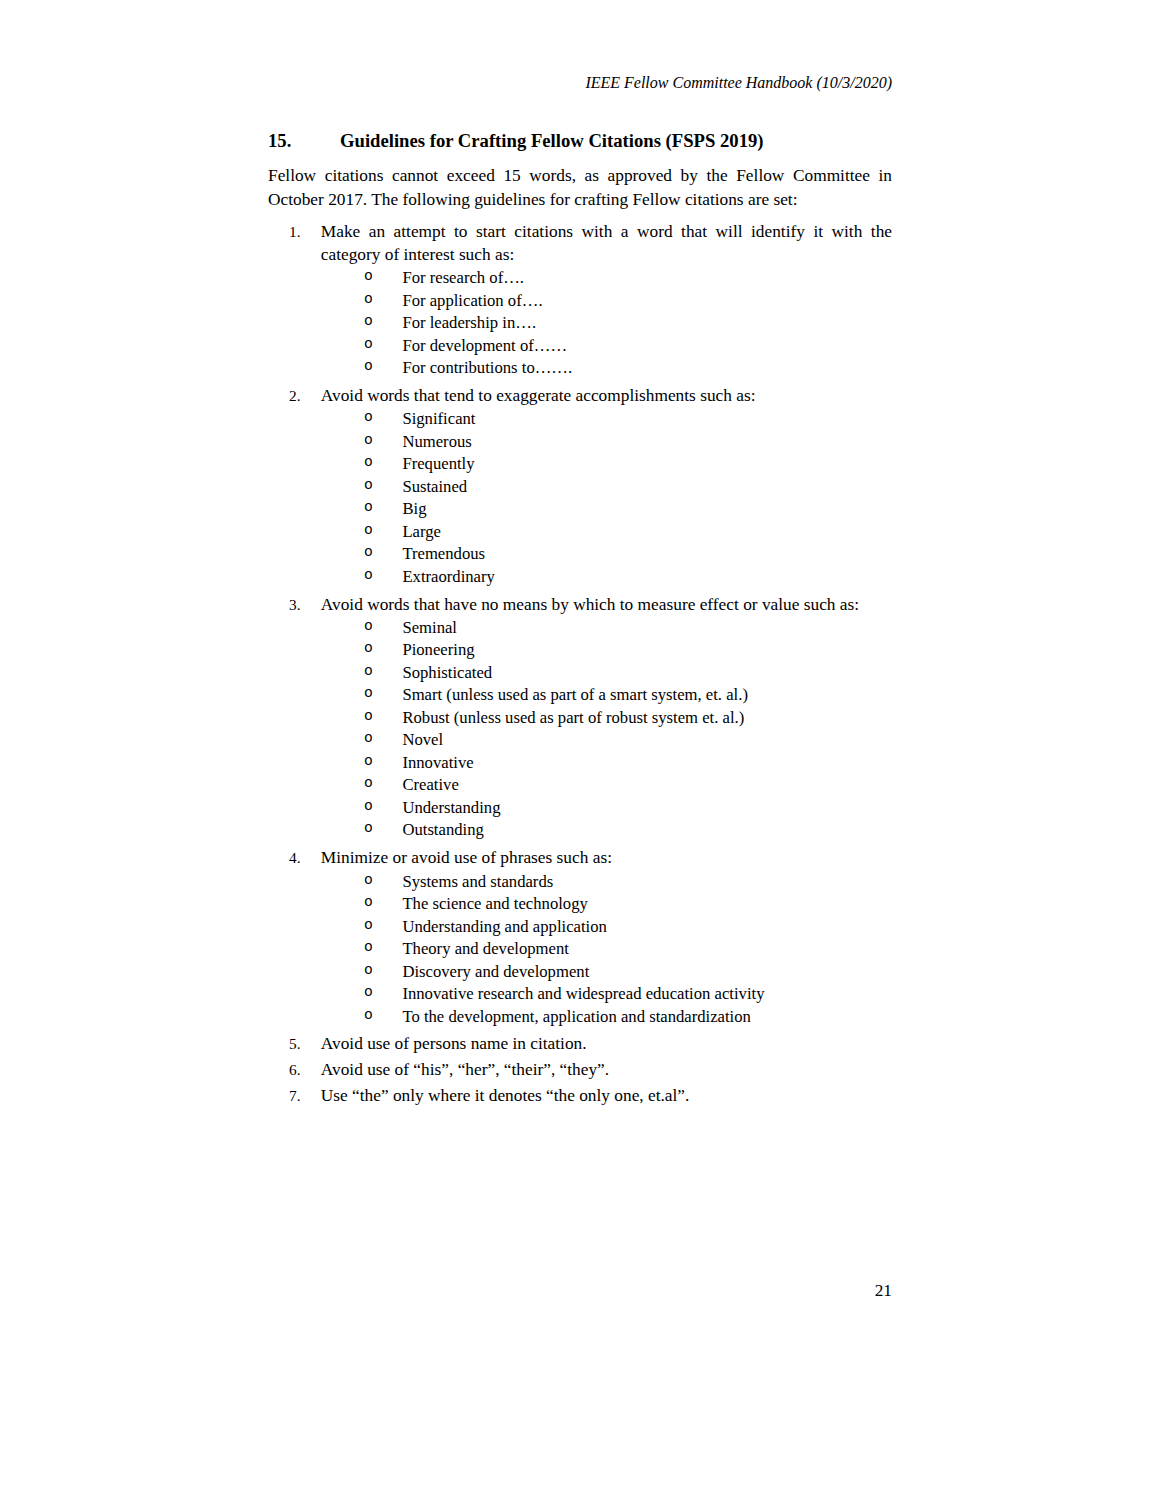IEEE Fellow Committee Handbook (10/3/2020)
15. Guidelines for Crafting Fellow Citations (FSPS 2019)
Fellow citations cannot exceed 15 words, as approved by the Fellow Committee in October 2017. The following guidelines for crafting Fellow citations are set:
Make an attempt to start citations with a word that will identify it with the category of interest such as:
For research of….
For application of….
For leadership in….
For development of……
For contributions to…….
Avoid words that tend to exaggerate accomplishments such as:
Significant
Numerous
Frequently
Sustained
Big
Large
Tremendous
Extraordinary
Avoid words that have no means by which to measure effect or value such as:
Seminal
Pioneering
Sophisticated
Smart (unless used as part of a smart system, et. al.)
Robust (unless used as part of robust system et. al.)
Novel
Innovative
Creative
Understanding
Outstanding
Minimize or avoid use of phrases such as:
Systems and standards
The science and technology
Understanding and application
Theory and development
Discovery and development
Innovative research and widespread education activity
To the development, application and standardization
Avoid use of persons name in citation.
Avoid use of “his”, “her”, “their”, “they”.
Use “the” only where it denotes “the only one, et.al”.
21